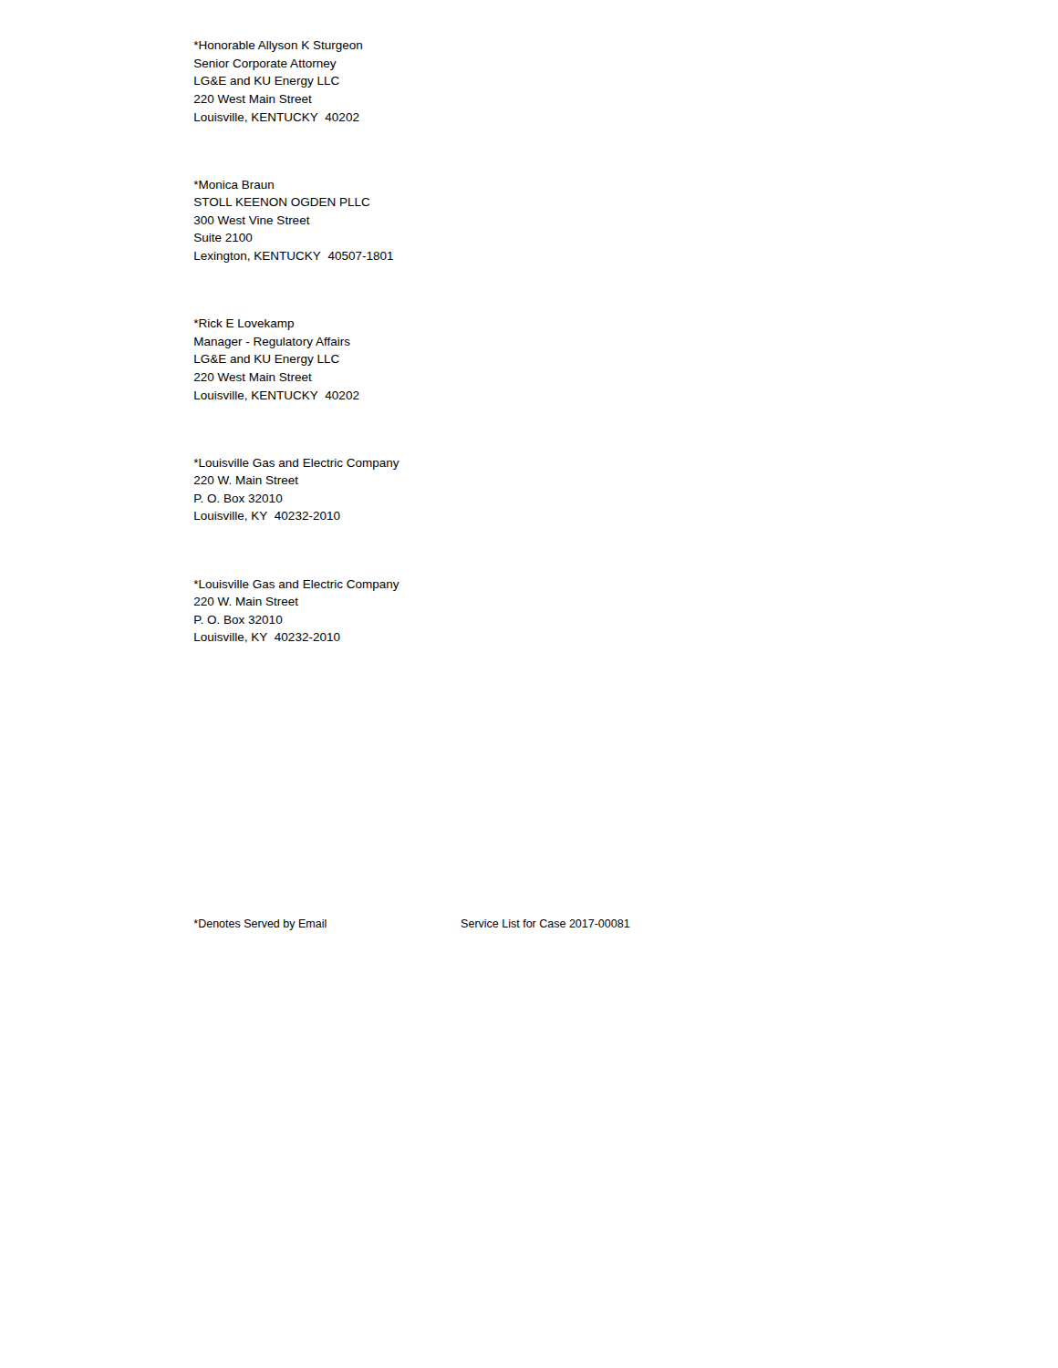*Honorable Allyson K Sturgeon
Senior Corporate Attorney
LG&E and KU Energy LLC
220 West Main Street
Louisville, KENTUCKY 40202
*Monica Braun
STOLL KEENON OGDEN PLLC
300 West Vine Street
Suite 2100
Lexington, KENTUCKY 40507-1801
*Rick E Lovekamp
Manager - Regulatory Affairs
LG&E and KU Energy LLC
220 West Main Street
Louisville, KENTUCKY 40202
*Louisville Gas and Electric Company
220 W. Main Street
P. O. Box 32010
Louisville, KY 40232-2010
*Louisville Gas and Electric Company
220 W. Main Street
P. O. Box 32010
Louisville, KY 40232-2010
*Denotes Served by Email
Service List for Case 2017-00081